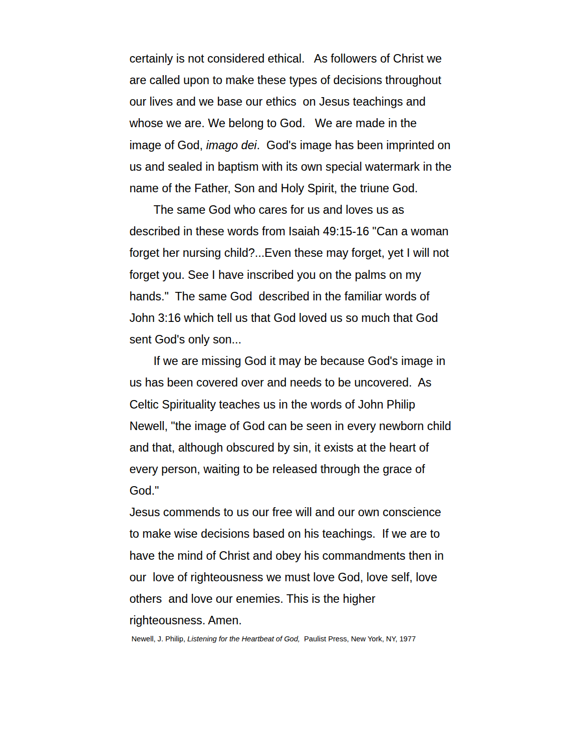certainly is not considered ethical. As followers of Christ we are called upon to make these types of decisions throughout our lives and we base our ethics on Jesus teachings and whose we are. We belong to God. We are made in the image of God, imago dei. God's image has been imprinted on us and sealed in baptism with its own special watermark in the name of the Father, Son and Holy Spirit, the triune God.
The same God who cares for us and loves us as described in these words from Isaiah 49:15-16 "Can a woman forget her nursing child?...Even these may forget, yet I will not forget you. See I have inscribed you on the palms on my hands." The same God described in the familiar words of John 3:16 which tell us that God loved us so much that God sent God's only son...
If we are missing God it may be because God's image in us has been covered over and needs to be uncovered. As Celtic Spirituality teaches us in the words of John Philip Newell, "the image of God can be seen in every newborn child and that, although obscured by sin, it exists at the heart of every person, waiting to be released through the grace of God."
Jesus commends to us our free will and our own conscience to make wise decisions based on his teachings. If we are to have the mind of Christ and obey his commandments then in our love of righteousness we must love God, love self, love others and love our enemies. This is the higher righteousness. Amen.
Newell, J. Philip, Listening for the Heartbeat of God, Paulist Press, New York, NY, 1977